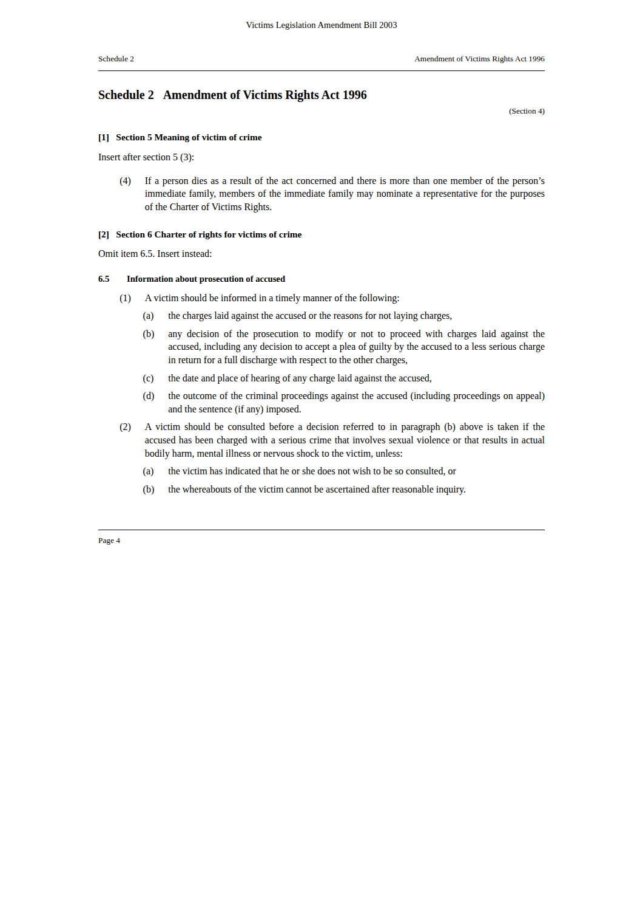Victims Legislation Amendment Bill 2003
Schedule 2 Amendment of Victims Rights Act 1996
Schedule 2 Amendment of Victims Rights Act 1996
(Section 4)
[1] Section 5 Meaning of victim of crime
Insert after section 5 (3):
(4) If a person dies as a result of the act concerned and there is more than one member of the person’s immediate family, members of the immediate family may nominate a representative for the purposes of the Charter of Victims Rights.
[2] Section 6 Charter of rights for victims of crime
Omit item 6.5. Insert instead:
6.5 Information about prosecution of accused
(1) A victim should be informed in a timely manner of the following:
(a) the charges laid against the accused or the reasons for not laying charges,
(b) any decision of the prosecution to modify or not to proceed with charges laid against the accused, including any decision to accept a plea of guilty by the accused to a less serious charge in return for a full discharge with respect to the other charges,
(c) the date and place of hearing of any charge laid against the accused,
(d) the outcome of the criminal proceedings against the accused (including proceedings on appeal) and the sentence (if any) imposed.
(2) A victim should be consulted before a decision referred to in paragraph (b) above is taken if the accused has been charged with a serious crime that involves sexual violence or that results in actual bodily harm, mental illness or nervous shock to the victim, unless:
(a) the victim has indicated that he or she does not wish to be so consulted, or
(b) the whereabouts of the victim cannot be ascertained after reasonable inquiry.
Page 4